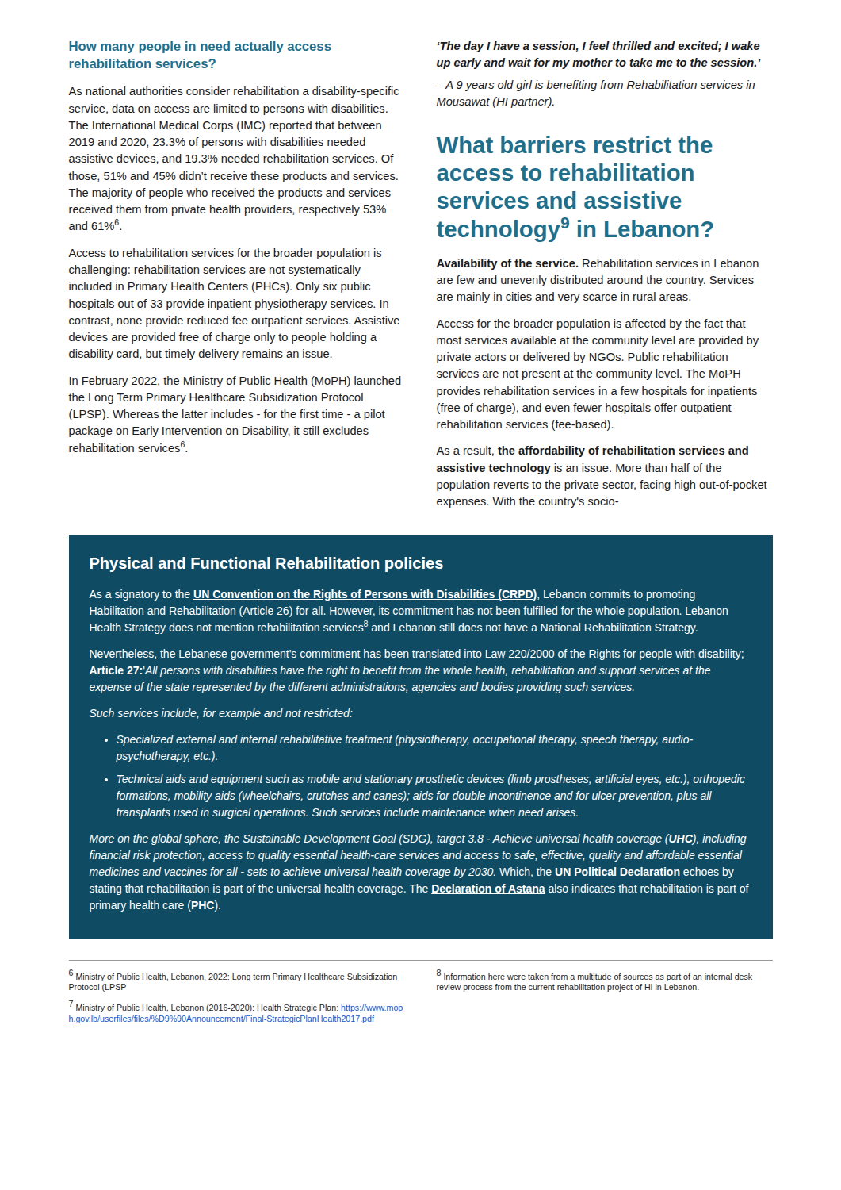How many people in need actually access rehabilitation services?
As national authorities consider rehabilitation a disability-specific service, data on access are limited to persons with disabilities. The International Medical Corps (IMC) reported that between 2019 and 2020, 23.3% of persons with disabilities needed assistive devices, and 19.3% needed rehabilitation services. Of those, 51% and 45% didn’t receive these products and services. The majority of people who received the products and services received them from private health providers, respectively 53% and 61%6.
Access to rehabilitation services for the broader population is challenging: rehabilitation services are not systematically included in Primary Health Centers (PHCs). Only six public hospitals out of 33 provide inpatient physiotherapy services. In contrast, none provide reduced fee outpatient services. Assistive devices are provided free of charge only to people holding a disability card, but timely delivery remains an issue.
In February 2022, the Ministry of Public Health (MoPH) launched the Long Term Primary Healthcare Subsidization Protocol (LPSP). Whereas the latter includes - for the first time - a pilot package on Early Intervention on Disability, it still excludes rehabilitation services6.
‘The day I have a session, I feel thrilled and excited; I wake up early and wait for my mother to take me to the session.’
– A 9 years old girl is benefiting from Rehabilitation services in Mousawat (HI partner).
What barriers restrict the access to rehabilitation services and assistive technology9 in Lebanon?
Availability of the service. Rehabilitation services in Lebanon are few and unevenly distributed around the country. Services are mainly in cities and very scarce in rural areas.
Access for the broader population is affected by the fact that most services available at the community level are provided by private actors or delivered by NGOs. Public rehabilitation services are not present at the community level. The MoPH provides rehabilitation services in a few hospitals for inpatients (free of charge), and even fewer hospitals offer outpatient rehabilitation services (fee-based).
As a result, the affordability of rehabilitation services and assistive technology is an issue. More than half of the population reverts to the private sector, facing high out-of-pocket expenses. With the country's socio-
Physical and Functional Rehabilitation policies
As a signatory to the UN Convention on the Rights of Persons with Disabilities (CRPD), Lebanon commits to promoting Habilitation and Rehabilitation (Article 26) for all. However, its commitment has not been fulfilled for the whole population. Lebanon Health Strategy does not mention rehabilitation services8 and Lebanon still does not have a National Rehabilitation Strategy.
Nevertheless, the Lebanese government's commitment has been translated into Law 220/2000 of the Rights for people with disability; Article 27:'All persons with disabilities have the right to benefit from the whole health, rehabilitation and support services at the expense of the state represented by the different administrations, agencies and bodies providing such services.
Such services include, for example and not restricted:
Specialized external and internal rehabilitative treatment (physiotherapy, occupational therapy, speech therapy, audio-psychotherapy, etc.).
Technical aids and equipment such as mobile and stationary prosthetic devices (limb prostheses, artificial eyes, etc.), orthopedic formations, mobility aids (wheelchairs, crutches and canes); aids for double incontinence and for ulcer prevention, plus all transplants used in surgical operations. Such services include maintenance when need arises.
More on the global sphere, the Sustainable Development Goal (SDG), target 3.8 - Achieve universal health coverage (UHC), including financial risk protection, access to quality essential health-care services and access to safe, effective, quality and affordable essential medicines and vaccines for all - sets to achieve universal health coverage by 2030. Which, the UN Political Declaration echoes by stating that rehabilitation is part of the universal health coverage. The Declaration of Astana also indicates that rehabilitation is part of primary health care (PHC).
6 Ministry of Public Health, Lebanon, 2022: Long term Primary Healthcare Subsidization Protocol (LPSP
7 Ministry of Public Health, Lebanon (2016-2020): Health Strategic Plan: https://www.moph.gov.lb/userfiles/files/%D9%90Announcement/Final-StrategicPlanHealth2017.pdf
8 Information here were taken from a multitude of sources as part of an internal desk review process from the current rehabilitation project of HI in Lebanon.